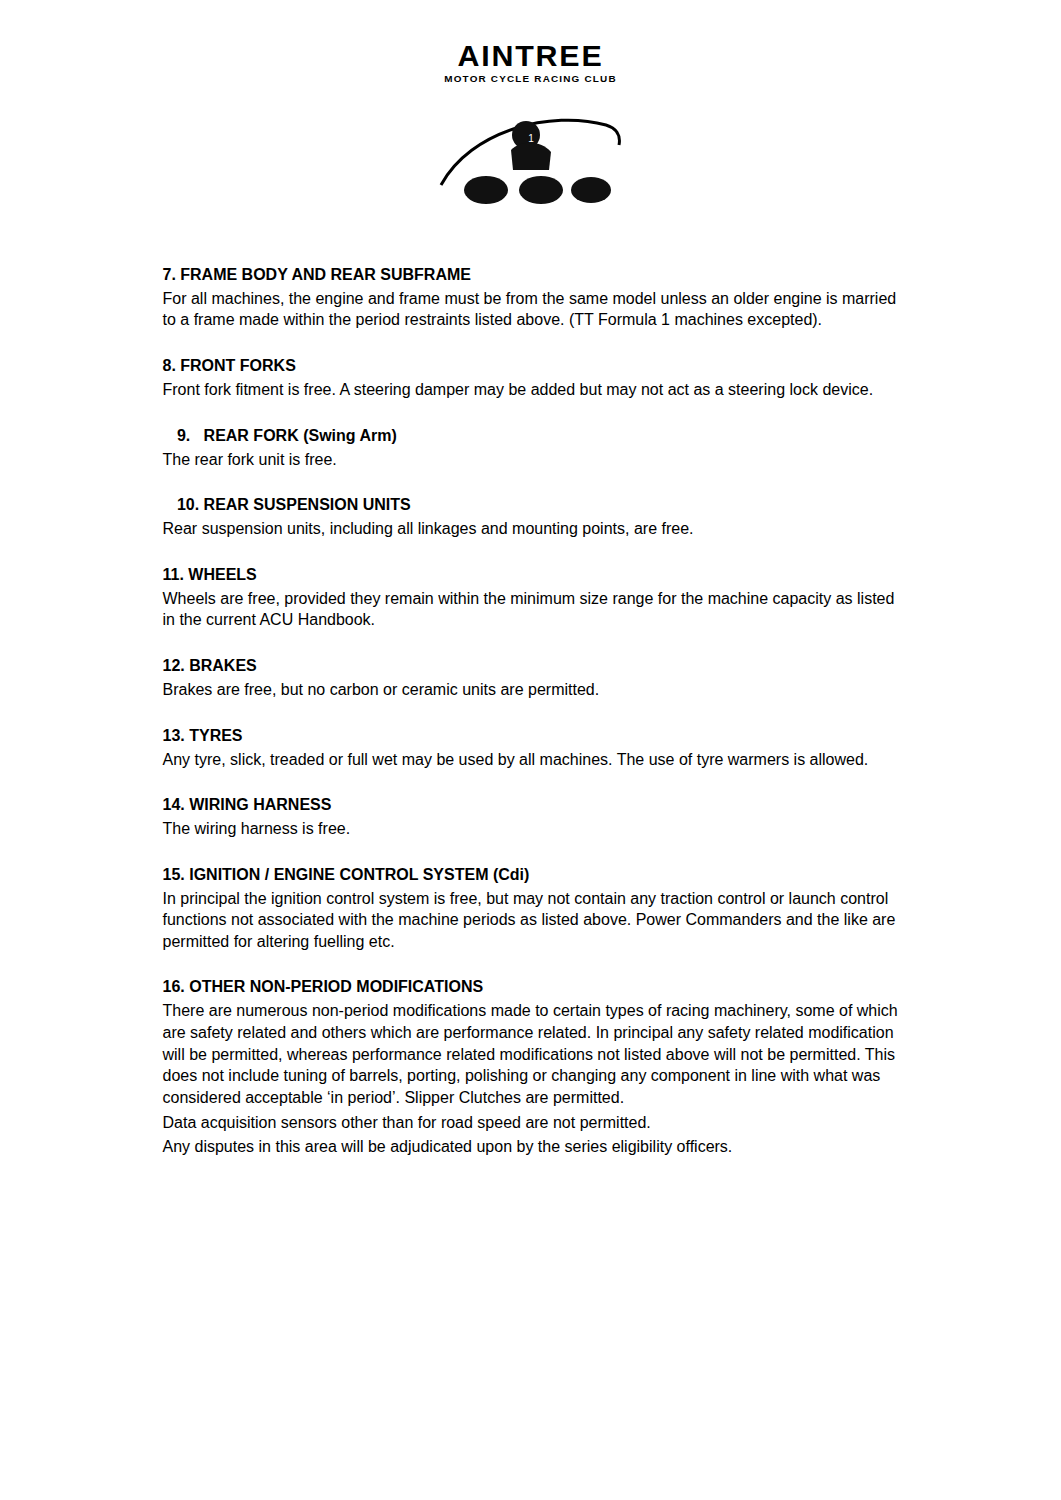AINTREE
MOTOR CYCLE RACING CLUB
1
7. FRAME BODY AND REAR SUBFRAME
For all machines, the engine and frame must be from the same model unless an older engine is married to a frame made within the period restraints listed above. (TT Formula 1 machines excepted).
8. FRONT FORKS
Front fork fitment is free. A steering damper may be added but may not act as a steering lock device.
9. REAR FORK (Swing Arm)
The rear fork unit is free.
10. REAR SUSPENSION UNITS
Rear suspension units, including all linkages and mounting points, are free.
11. WHEELS
Wheels are free, provided they remain within the minimum size range for the machine capacity as listed in the current ACU Handbook.
12. BRAKES
Brakes are free, but no carbon or ceramic units are permitted.
13. TYRES
Any tyre, slick, treaded or full wet may be used by all machines. The use of tyre warmers is allowed.
14. WIRING HARNESS
The wiring harness is free.
15. IGNITION / ENGINE CONTROL SYSTEM (Cdi)
In principal the ignition control system is free, but may not contain any traction control or launch control functions not associated with the machine periods as listed above. Power Commanders and the like are permitted for altering fuelling etc.
16. OTHER NON-PERIOD MODIFICATIONS
There are numerous non-period modifications made to certain types of racing machinery, some of which are safety related and others which are performance related. In principal any safety related modification will be permitted, whereas performance related modifications not listed above will not be permitted. This does not include tuning of barrels, porting, polishing or changing any component in line with what was considered acceptable ‘in period’. Slipper Clutches are permitted.
Data acquisition sensors other than for road speed are not permitted.
Any disputes in this area will be adjudicated upon by the series eligibility officers.